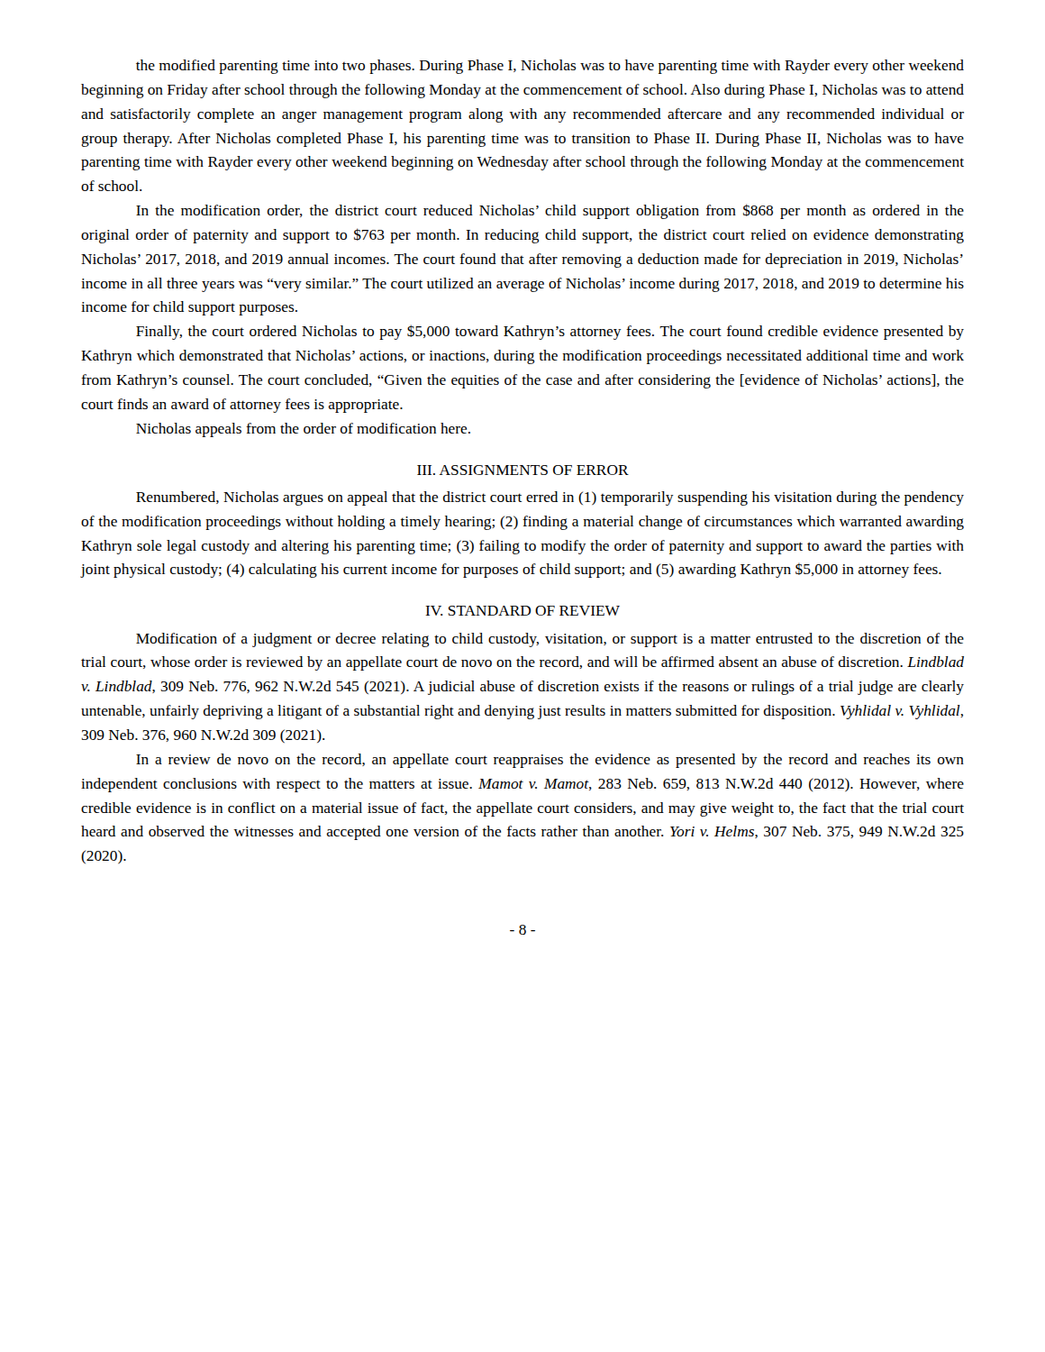the modified parenting time into two phases. During Phase I, Nicholas was to have parenting time with Rayder every other weekend beginning on Friday after school through the following Monday at the commencement of school. Also during Phase I, Nicholas was to attend and satisfactorily complete an anger management program along with any recommended aftercare and any recommended individual or group therapy. After Nicholas completed Phase I, his parenting time was to transition to Phase II. During Phase II, Nicholas was to have parenting time with Rayder every other weekend beginning on Wednesday after school through the following Monday at the commencement of school.
In the modification order, the district court reduced Nicholas’ child support obligation from $868 per month as ordered in the original order of paternity and support to $763 per month. In reducing child support, the district court relied on evidence demonstrating Nicholas’ 2017, 2018, and 2019 annual incomes. The court found that after removing a deduction made for depreciation in 2019, Nicholas’ income in all three years was “very similar.” The court utilized an average of Nicholas’ income during 2017, 2018, and 2019 to determine his income for child support purposes.
Finally, the court ordered Nicholas to pay $5,000 toward Kathryn’s attorney fees. The court found credible evidence presented by Kathryn which demonstrated that Nicholas’ actions, or inactions, during the modification proceedings necessitated additional time and work from Kathryn’s counsel. The court concluded, “Given the equities of the case and after considering the [evidence of Nicholas’ actions], the court finds an award of attorney fees is appropriate.
Nicholas appeals from the order of modification here.
III. Assignments of Error
Renumbered, Nicholas argues on appeal that the district court erred in (1) temporarily suspending his visitation during the pendency of the modification proceedings without holding a timely hearing; (2) finding a material change of circumstances which warranted awarding Kathryn sole legal custody and altering his parenting time; (3) failing to modify the order of paternity and support to award the parties with joint physical custody; (4) calculating his current income for purposes of child support; and (5) awarding Kathryn $5,000 in attorney fees.
IV. Standard of Review
Modification of a judgment or decree relating to child custody, visitation, or support is a matter entrusted to the discretion of the trial court, whose order is reviewed by an appellate court de novo on the record, and will be affirmed absent an abuse of discretion. Lindblad v. Lindblad, 309 Neb. 776, 962 N.W.2d 545 (2021). A judicial abuse of discretion exists if the reasons or rulings of a trial judge are clearly untenable, unfairly depriving a litigant of a substantial right and denying just results in matters submitted for disposition. Vyhlidal v. Vyhlidal, 309 Neb. 376, 960 N.W.2d 309 (2021).
In a review de novo on the record, an appellate court reappraises the evidence as presented by the record and reaches its own independent conclusions with respect to the matters at issue. Mamot v. Mamot, 283 Neb. 659, 813 N.W.2d 440 (2012). However, where credible evidence is in conflict on a material issue of fact, the appellate court considers, and may give weight to, the fact that the trial court heard and observed the witnesses and accepted one version of the facts rather than another. Yori v. Helms, 307 Neb. 375, 949 N.W.2d 325 (2020).
- 8 -